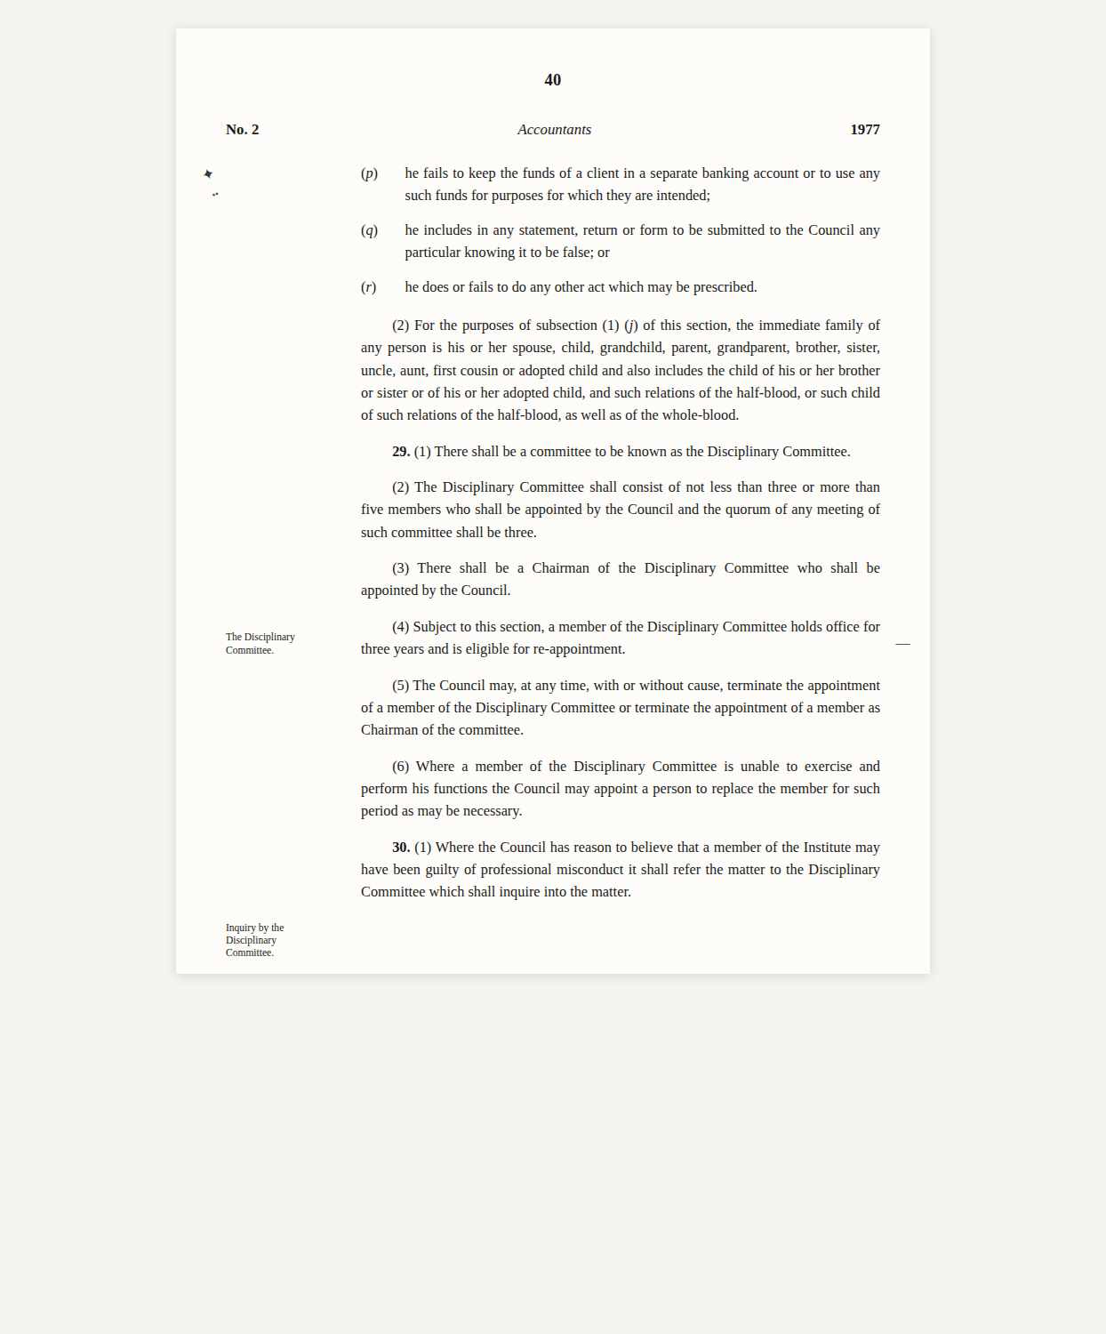✦••
—
40
No. 2 Accountants 1977
(p) he fails to keep the funds of a client in a separate banking account or to use any such funds for purposes for which they are intended;
(q) he includes in any statement, return or form to be submitted to the Council any particular knowing it to be false; or
(r) he does or fails to do any other act which may be prescribed.
(2) For the purposes of subsection (1) (j) of this section, the immediate family of any person is his or her spouse, child, grandchild, parent, grandparent, brother, sister, uncle, aunt, first cousin or adopted child and also includes the child of his or her brother or sister or of his or her adopted child, and such relations of the half-blood, or such child of such relations of the half-blood, as well as of the whole-blood.
29. (1) There shall be a committee to be known as the Disciplinary Committee.
(2) The Disciplinary Committee shall consist of not less than three or more than five members who shall be appointed by the Council and the quorum of any meeting of such committee shall be three.
(3) There shall be a Chairman of the Disciplinary Committee who shall be appointed by the Council.
(4) Subject to this section, a member of the Disciplinary Committee holds office for three years and is eligible for re-appointment.
(5) The Council may, at any time, with or without cause, terminate the appointment of a member of the Disciplinary Committee or terminate the appointment of a member as Chairman of the committee.
(6) Where a member of the Disciplinary Committee is unable to exercise and perform his functions the Council may appoint a person to replace the member for such period as may be necessary.
30. (1) Where the Council has reason to believe that a member of the Institute may have been guilty of professional misconduct it shall refer the matter to the Disciplinary Committee which shall inquire into the matter.
The Disciplinary
Committee.
Inquiry by the
Disciplinary
Committee.